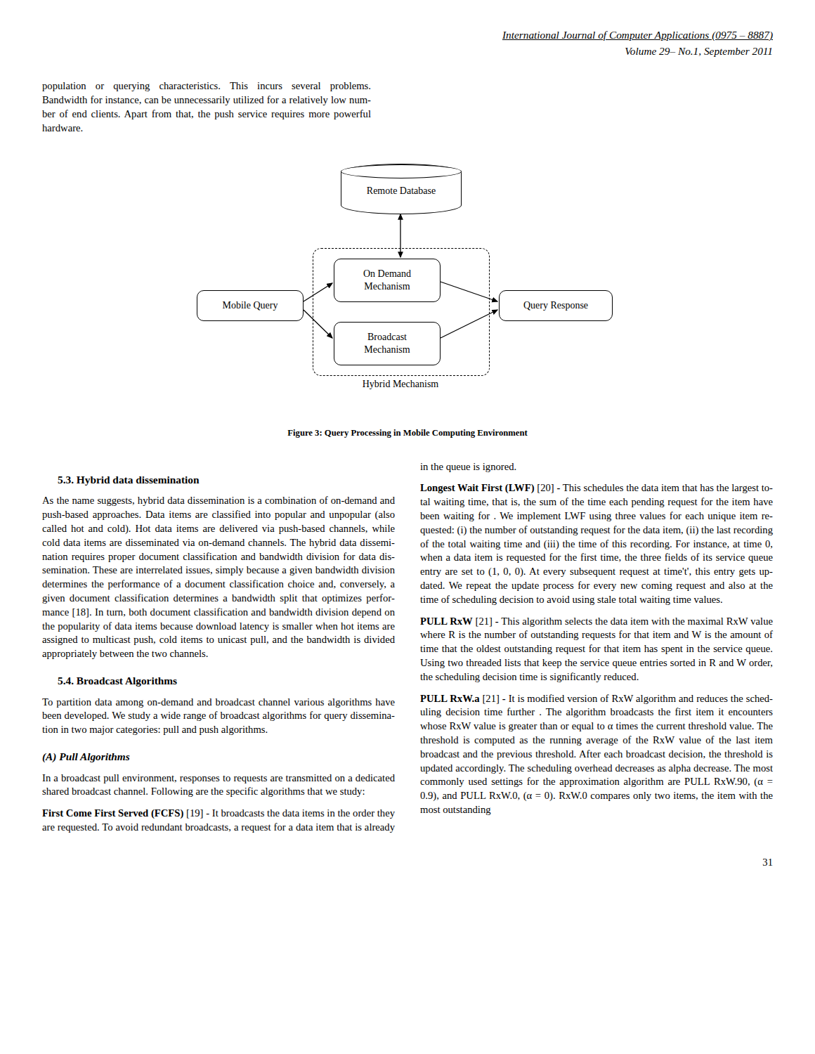International Journal of Computer Applications (0975 – 8887)
Volume 29– No.1, September 2011
population or querying characteristics. This incurs several problems. Bandwidth for instance, can be unnecessarily utilized for a relatively low number of end clients. Apart from that, the push service requires more powerful hardware.
Remote Database
On Demand
Mechanism
Broadcast
Mechanism
Mobile Query
Query Response
Hybrid Mechanism
Figure 3: Query Processing in Mobile Computing Environment
5.3. Hybrid data dissemination
As the name suggests, hybrid data dissemination is a combination of on-demand and push-based approaches. Data items are classified into popular and unpopular (also called hot and cold). Hot data items are delivered via push-based channels, while cold data items are disseminated via on-demand channels. The hybrid data dissemination requires proper document classification and bandwidth division for data dissemination. These are interrelated issues, simply because a given bandwidth division determines the performance of a document classification choice and, conversely, a given document classification determines a bandwidth split that optimizes performance [18]. In turn, both document classification and bandwidth division depend on the popularity of data items because download latency is smaller when hot items are assigned to multicast push, cold items to unicast pull, and the bandwidth is divided appropriately between the two channels.
5.4. Broadcast Algorithms
To partition data among on-demand and broadcast channel various algorithms have been developed. We study a wide range of broadcast algorithms for query dissemination in two major categories: pull and push algorithms.
(A) Pull Algorithms
In a broadcast pull environment, responses to requests are transmitted on a dedicated shared broadcast channel. Following are the specific algorithms that we study:
First Come First Served (FCFS) [19] - It broadcasts the data items in the order they are requested. To avoid redundant broadcasts, a request for a data item that is already in the queue is ignored.
Longest Wait First (LWF) [20] - This schedules the data item that has the largest total waiting time, that is, the sum of the time each pending request for the item have been waiting for . We implement LWF using three values for each unique item requested: (i) the number of outstanding request for the data item, (ii) the last recording of the total waiting time and (iii) the time of this recording. For instance, at time 0, when a data item is requested for the first time, the three fields of its service queue entry are set to (1, 0, 0). At every subsequent request at time't', this entry gets updated. We repeat the update process for every new coming request and also at the time of scheduling decision to avoid using stale total waiting time values.
PULL RxW [21] - This algorithm selects the data item with the maximal RxW value where R is the number of outstanding requests for that item and W is the amount of time that the oldest outstanding request for that item has spent in the service queue. Using two threaded lists that keep the service queue entries sorted in R and W order, the scheduling decision time is significantly reduced.
PULL RxW.a [21] - It is modified version of RxW algorithm and reduces the scheduling decision time further . The algorithm broadcasts the first item it encounters whose RxW value is greater than or equal to α times the current threshold value. The threshold is computed as the running average of the RxW value of the last item broadcast and the previous threshold. After each broadcast decision, the threshold is updated accordingly. The scheduling overhead decreases as alpha decrease. The most commonly used settings for the approximation algorithm are PULL RxW.90, (α = 0.9), and PULL RxW.0, (α = 0). RxW.0 compares only two items, the item with the most outstanding
31